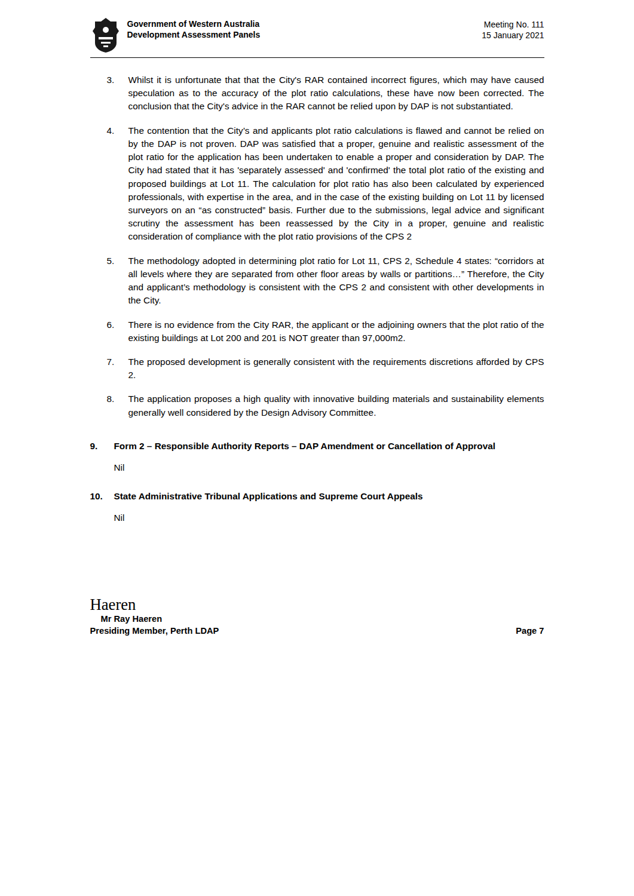Government of Western Australia
Development Assessment Panels
Meeting No. 111
15 January 2021
3. Whilst it is unfortunate that that the City's RAR contained incorrect figures, which may have caused speculation as to the accuracy of the plot ratio calculations, these have now been corrected. The conclusion that the City's advice in the RAR cannot be relied upon by DAP is not substantiated.
4. The contention that the City’s and applicants plot ratio calculations is flawed and cannot be relied on by the DAP is not proven. DAP was satisfied that a proper, genuine and realistic assessment of the plot ratio for the application has been undertaken to enable a proper and consideration by DAP. The City had stated that it has 'separately assessed' and 'confirmed' the total plot ratio of the existing and proposed buildings at Lot 11. The calculation for plot ratio has also been calculated by experienced professionals, with expertise in the area, and in the case of the existing building on Lot 11 by licensed surveyors on an “as constructed” basis. Further due to the submissions, legal advice and significant scrutiny the assessment has been reassessed by the City in a proper, genuine and realistic consideration of compliance with the plot ratio provisions of the CPS 2
5. The methodology adopted in determining plot ratio for Lot 11, CPS 2, Schedule 4 states: “corridors at all levels where they are separated from other floor areas by walls or partitions…” Therefore, the City and applicant’s methodology is consistent with the CPS 2 and consistent with other developments in the City.
6. There is no evidence from the City RAR, the applicant or the adjoining owners that the plot ratio of the existing buildings at Lot 200 and 201 is NOT greater than 97,000m2.
7. The proposed development is generally consistent with the requirements discretions afforded by CPS 2.
8. The application proposes a high quality with innovative building materials and sustainability elements generally well considered by the Design Advisory Committee.
9.
Form 2 – Responsible Authority Reports – DAP Amendment or Cancellation of Approval
Nil
10.
State Administrative Tribunal Applications and Supreme Court Appeals
Nil
Haeren
Mr Ray Haeren
Presiding Member, Perth LDAP
Page 7